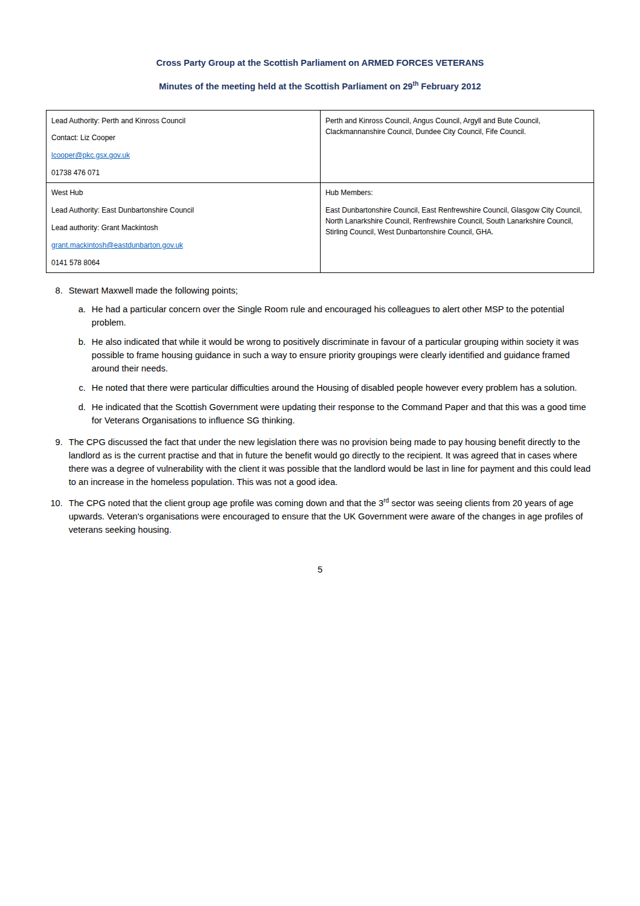Cross Party Group at the Scottish Parliament on ARMED FORCES VETERANS
Minutes of the meeting held at the Scottish Parliament on 29th February 2012
| Lead Authority: Perth and Kinross Council Contact: Liz Cooper lcooper@pkc.gsx.gov.uk 01738 476 071 | Perth and Kinross Council, Angus Council, Argyll and Bute Council, Clackmannanshire Council, Dundee City Council, Fife Council. |
| West Hub Lead Authority: East Dunbartonshire Council Lead authority: Grant Mackintosh grant.mackintosh@eastdunbarton.gov.uk 0141 578 8064 | Hub Members: East Dunbartonshire Council, East Renfrewshire Council, Glasgow City Council, North Lanarkshire Council, Renfrewshire Council, South Lanarkshire Council, Stirling Council, West Dunbartonshire Council, GHA. |
Stewart Maxwell made the following points;
He had a particular concern over the Single Room rule and encouraged his colleagues to alert other MSP to the potential problem.
He also indicated that while it would be wrong to positively discriminate in favour of a particular grouping within society it was possible to frame housing guidance in such a way to ensure priority groupings were clearly identified and guidance framed around their needs.
He noted that there were particular difficulties around the Housing of disabled people however every problem has a solution.
He indicated that the Scottish Government were updating their response to the Command Paper and that this was a good time for Veterans Organisations to influence SG thinking.
The CPG discussed the fact that under the new legislation there was no provision being made to pay housing benefit directly to the landlord as is the current practise and that in future the benefit would go directly to the recipient. It was agreed that in cases where there was a degree of vulnerability with the client it was possible that the landlord would be last in line for payment and this could lead to an increase in the homeless population. This was not a good idea.
The CPG noted that the client group age profile was coming down and that the 3rd sector was seeing clients from 20 years of age upwards. Veteran's organisations were encouraged to ensure that the UK Government were aware of the changes in age profiles of veterans seeking housing.
5